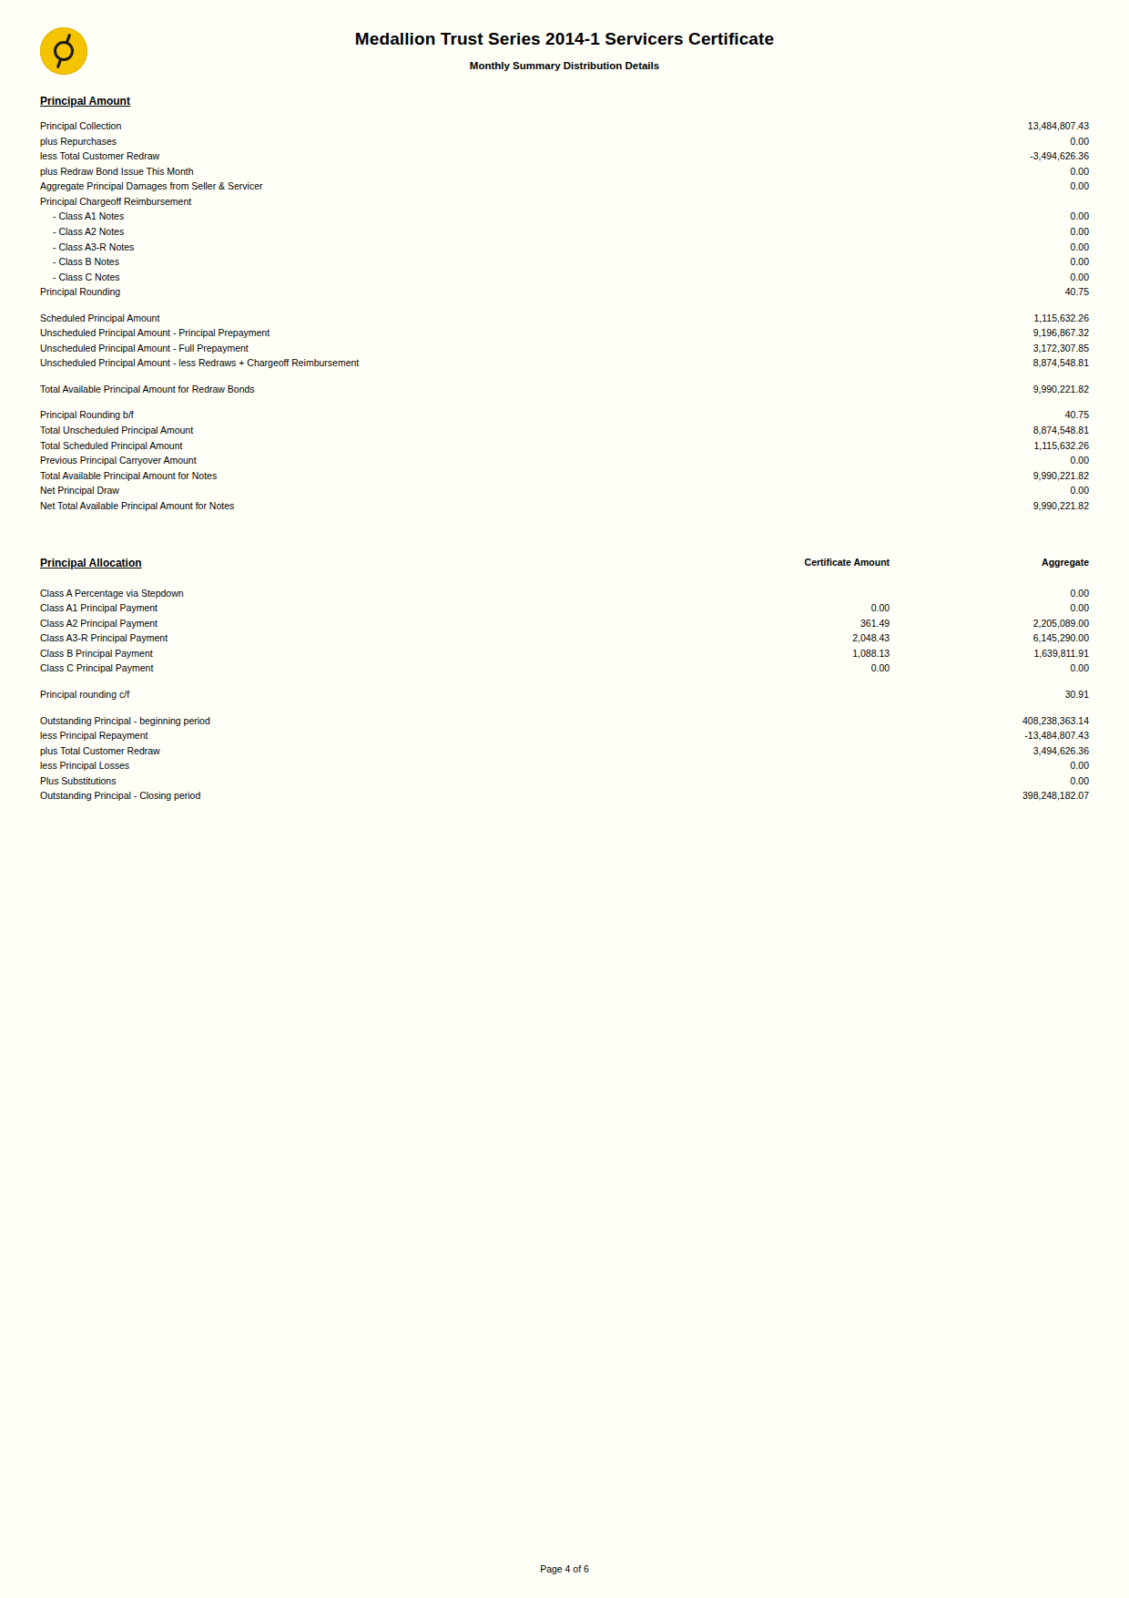Medallion Trust Series 2014-1 Servicers Certificate
Monthly Summary Distribution Details
Principal Amount
| Principal Collection | | 13,484,807.43 |
| plus Repurchases | | 0.00 |
| less Total Customer Redraw | | -3,494,626.36 |
| plus Redraw Bond Issue This Month | | 0.00 |
| Aggregate Principal Damages from Seller & Servicer | | 0.00 |
| Principal Chargeoff Reimbursement | | |
| - Class A1 Notes | | 0.00 |
| - Class A2 Notes | | 0.00 |
| - Class A3-R Notes | | 0.00 |
| - Class B Notes | | 0.00 |
| - Class C Notes | | 0.00 |
| Principal Rounding | | 40.75 |
| Scheduled Principal Amount | | 1,115,632.26 |
| Unscheduled Principal Amount - Principal Prepayment | | 9,196,867.32 |
| Unscheduled Principal Amount - Full Prepayment | | 3,172,307.85 |
| Unscheduled Principal Amount - less Redraws + Chargeoff Reimbursement | | 8,874,548.81 |
| Total Available Principal Amount for Redraw Bonds | | 9,990,221.82 |
| Principal Rounding b/f | | 40.75 |
| Total Unscheduled Principal Amount | | 8,874,548.81 |
| Total Scheduled Principal Amount | | 1,115,632.26 |
| Previous Principal Carryover Amount | | 0.00 |
| Total Available Principal Amount for Notes | | 9,990,221.82 |
| Net Principal Draw | | 0.00 |
| Net Total Available Principal Amount for Notes | | 9,990,221.82 |
| Principal Allocation | Certificate Amount | Aggregate |
| Class A Percentage via Stepdown | | 0.00 |
| Class A1 Principal Payment | 0.00 | 0.00 |
| Class A2 Principal Payment | 361.49 | 2,205,089.00 |
| Class A3-R Principal Payment | 2,048.43 | 6,145,290.00 |
| Class B Principal Payment | 1,088.13 | 1,639,811.91 |
| Class C Principal Payment | 0.00 | 0.00 |
| Principal rounding c/f | | 30.91 |
| Outstanding Principal - beginning period | | 408,238,363.14 |
| less Principal Repayment | | -13,484,807.43 |
| plus Total Customer Redraw | | 3,494,626.36 |
| less Principal Losses | | 0.00 |
| Plus Substitutions | | 0.00 |
| Outstanding Principal - Closing period | | 398,248,182.07 |
Page 4 of 6